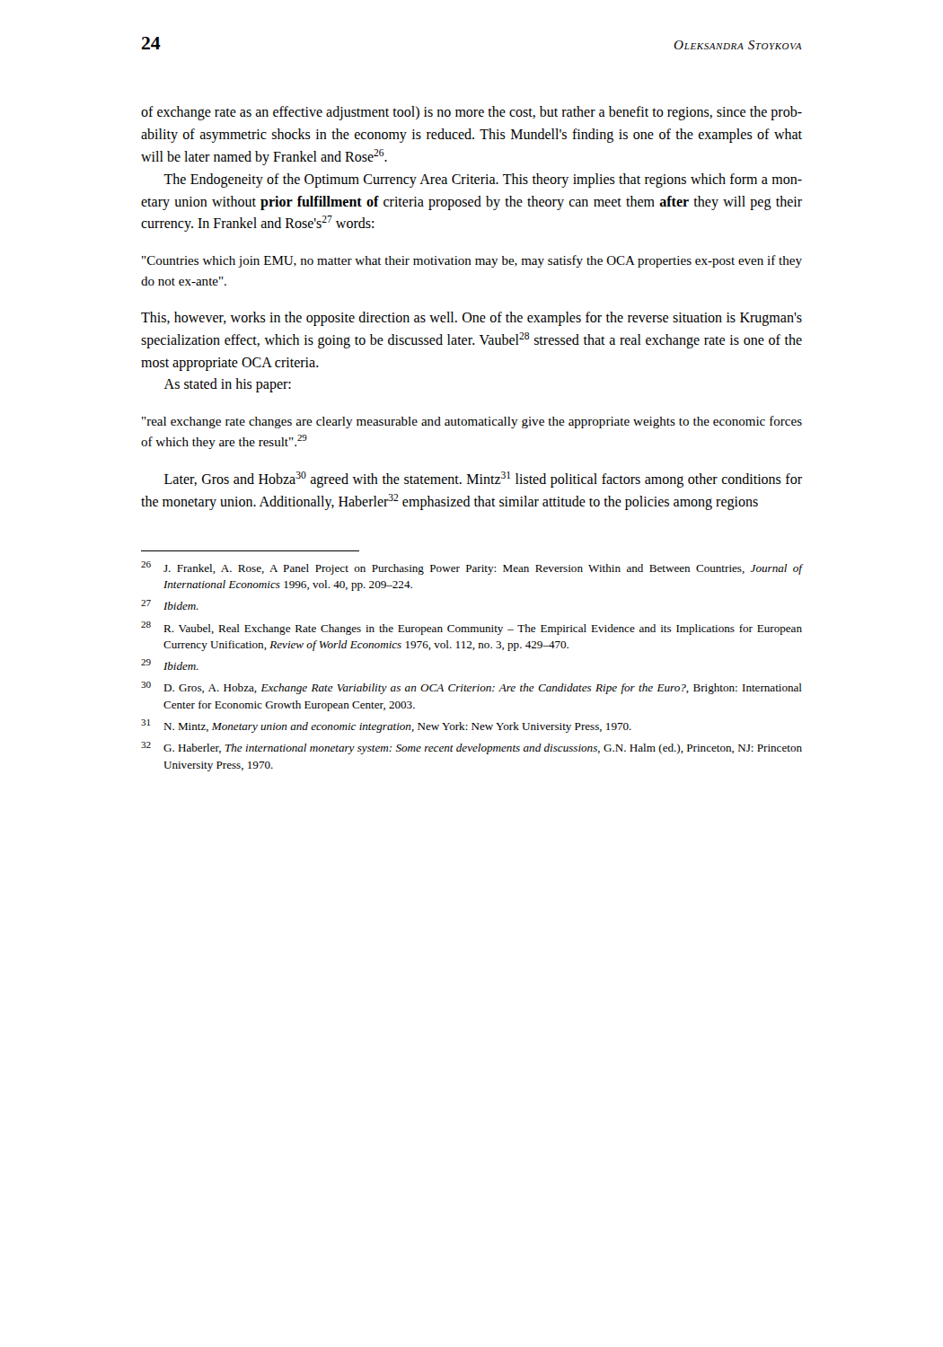24 Oleksandra Stoykova
of exchange rate as an effective adjustment tool) is no more the cost, but rather a benefit to regions, since the probability of asymmetric shocks in the economy is reduced. This Mundell's finding is one of the examples of what will be later named by Frankel and Rose26.
The Endogeneity of the Optimum Currency Area Criteria. This theory implies that regions which form a monetary union without prior fulfillment of criteria proposed by the theory can meet them after they will peg their currency. In Frankel and Rose's27 words:
"Countries which join EMU, no matter what their motivation may be, may satisfy the OCA properties ex-post even if they do not ex-ante".
This, however, works in the opposite direction as well. One of the examples for the reverse situation is Krugman's specialization effect, which is going to be discussed later. Vaubel28 stressed that a real exchange rate is one of the most appropriate OCA criteria.
As stated in his paper:
"real exchange rate changes are clearly measurable and automatically give the appropriate weights to the economic forces of which they are the result".29
Later, Gros and Hobza30 agreed with the statement. Mintz31 listed political factors among other conditions for the monetary union. Additionally, Haberler32 emphasized that similar attitude to the policies among regions
26 J. Frankel, A. Rose, A Panel Project on Purchasing Power Parity: Mean Reversion Within and Between Countries, Journal of International Economics 1996, vol. 40, pp. 209–224.
27 Ibidem.
28 R. Vaubel, Real Exchange Rate Changes in the European Community – The Empirical Evidence and its Implications for European Currency Unification, Review of World Economics 1976, vol. 112, no. 3, pp. 429–470.
29 Ibidem.
30 D. Gros, A. Hobza, Exchange Rate Variability as an OCA Criterion: Are the Candidates Ripe for the Euro?, Brighton: International Center for Economic Growth European Center, 2003.
31 N. Mintz, Monetary union and economic integration, New York: New York University Press, 1970.
32 G. Haberler, The international monetary system: Some recent developments and discussions, G.N. Halm (ed.), Princeton, NJ: Princeton University Press, 1970.